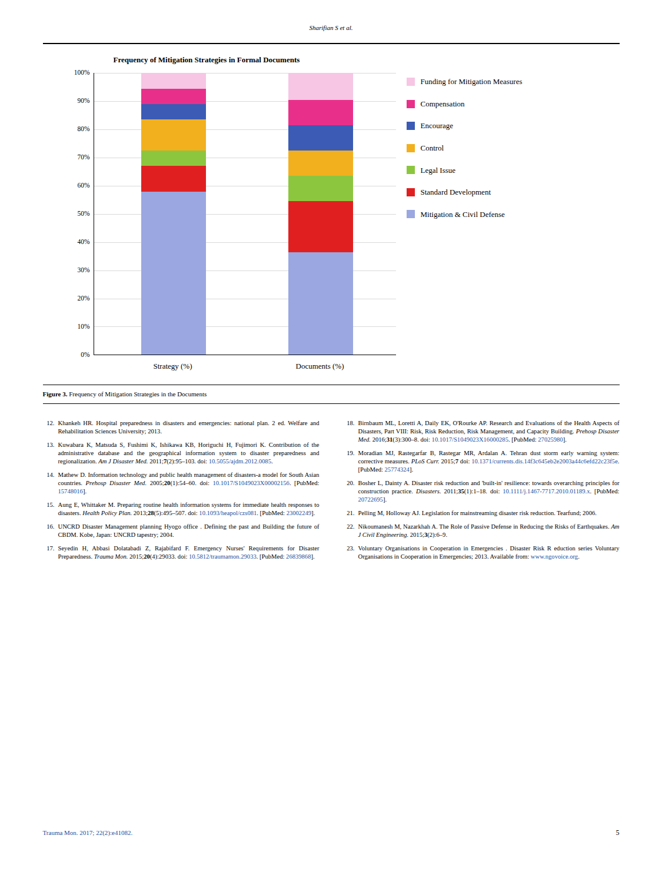Sharifian S et al.
Frequency of Mitigation Strategies in Formal Documents
100%
90%
80%
70%
60%
50%
40%
30%
20%
10%
0%
Strategy (%)
Documents (%)
Funding for Mitigation Measures
Compensation
Encourage
Control
Legal Issue
Standard Development
Mitigation & Civil Defense
Figure 3. Frequency of Mitigation Strategies in the Documents
12. Khankeh HR. Hospital preparedness in disasters and emergencies: national plan. 2 ed. Welfare and Rehabilitation Sciences University; 2013.
13. Kuwabara K, Matsuda S, Fushimi K, Ishikawa KB, Horiguchi H, Fujimori K. Contribution of the administrative database and the geographical information system to disaster preparedness and regionalization. Am J Disaster Med. 2011;7(2):95–103. doi: 10.5055/ajdm.2012.0085.
14. Mathew D. Information technology and public health management of disasters-a model for South Asian countries. Prehosp Disaster Med. 2005;20(1):54–60. doi: 10.1017/S1049023X00002156. [PubMed: 15748016].
15. Aung E, Whittaker M. Preparing routine health information systems for immediate health responses to disasters. Health Policy Plan. 2013;28(5):495–507. doi: 10.1093/heapol/czs081. [PubMed: 23002249].
16. UNCRD Disaster Management planning Hyogo office . Defining the past and Building the future of CBDM. Kobe, Japan: UNCRD tapestry; 2004.
17. Seyedin H, Abbasi Dolatabadi Z, Rajabifard F. Emergency Nurses' Requirements for Disaster Preparedness. Trauma Mon. 2015;20(4):29033. doi: 10.5812/traumamon.29033. [PubMed: 26839868].
18. Birnbaum ML, Loretti A, Daily EK, O'Rourke AP. Research and Evaluations of the Health Aspects of Disasters, Part VIII: Risk, Risk Reduction, Risk Management, and Capacity Building. Prehosp Disaster Med. 2016;31(3):300–8. doi: 10.1017/S1049023X16000285. [PubMed: 27025980].
19. Moradian MJ, Rastegarfar B, Rastegar MR, Ardalan A. Tehran dust storm early warning system: corrective measures. PLoS Curr. 2015;7 doi: 10.1371/currents.dis.14f3c645eb2e2003a44c6efd22c23f5e. [PubMed: 25774324].
20. Bosher L, Dainty A. Disaster risk reduction and 'built-in' resilience: towards overarching principles for construction practice. Disasters. 2011;35(1):1–18. doi: 10.1111/j.1467-7717.2010.01189.x. [PubMed: 20722695].
21. Pelling M, Holloway AJ. Legislation for mainstreaming disaster risk reduction. Tearfund; 2006.
22. Nikoumanesh M, Nazarkhah A. The Role of Passive Defense in Reducing the Risks of Earthquakes. Am J Civil Engineering. 2015;3(2):6–9.
23. Voluntary Organisations in Cooperation in Emergencies . Disaster Risk R eduction series Voluntary Organisations in Cooperation in Emergencies; 2013. Available from: www.ngovoice.org.
Trauma Mon. 2017; 22(2):e41082.
5